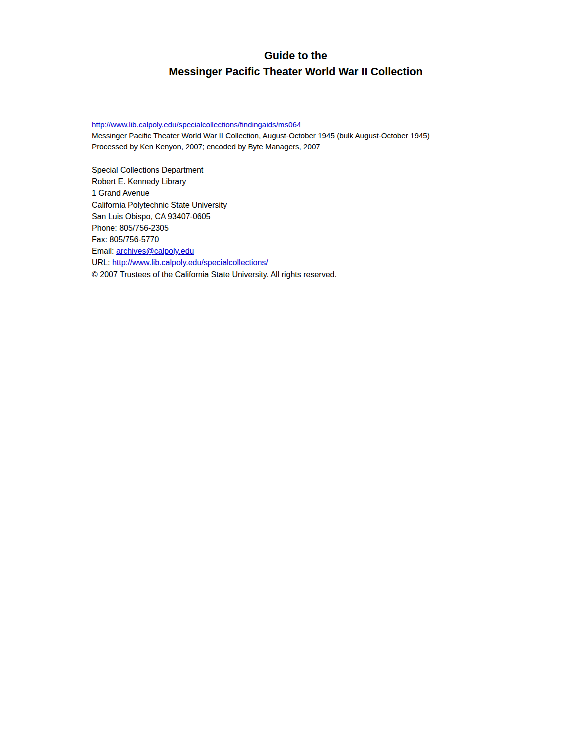Guide to the
Messinger Pacific Theater World War II Collection
http://www.lib.calpoly.edu/specialcollections/findingaids/ms064
Messinger Pacific Theater World War II Collection, August-October 1945 (bulk August-October 1945)
Processed by Ken Kenyon, 2007; encoded by Byte Managers, 2007
Special Collections Department
Robert E. Kennedy Library
1 Grand Avenue
California Polytechnic State University
San Luis Obispo, CA 93407-0605
Phone: 805/756-2305
Fax: 805/756-5770
Email: archives@calpoly.edu
URL: http://www.lib.calpoly.edu/specialcollections/
© 2007 Trustees of the California State University. All rights reserved.